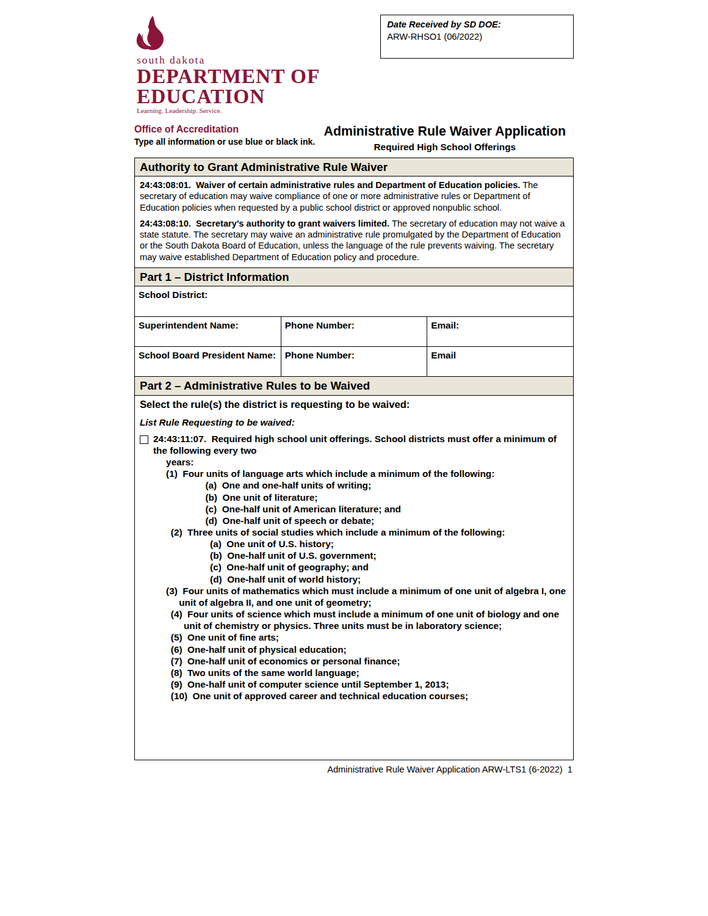south dakota
DEPARTMENT OF EDUCATION
Learning. Leadership. Service.
Date Received by SD DOE:
ARW-RHSO1 (06/2022)
Office of Accreditation
Type all information or use blue or black ink.
Administrative Rule Waiver Application
Required High School Offerings
Authority to Grant Administrative Rule Waiver
24:43:08:01. Waiver of certain administrative rules and Department of Education policies. The secretary of education may waive compliance of one or more administrative rules or Department of Education policies when requested by a public school district or approved nonpublic school.
24:43:08:10. Secretary's authority to grant waivers limited. The secretary of education may not waive a state statute. The secretary may waive an administrative rule promulgated by the Department of Education or the South Dakota Board of Education, unless the language of the rule prevents waiving. The secretary may waive established Department of Education policy and procedure.
Part 1 – District Information
| School District: |
| Superintendent Name: | Phone Number: | Email: |
| School Board President Name: | Phone Number: | Email |
Part 2 – Administrative Rules to be Waived
Select the rule(s) the district is requesting to be waived:
List Rule Requesting to be waived:
24:43:11:07. Required high school unit offerings. School districts must offer a minimum of the following every two years:
(1) Four units of language arts which include a minimum of the following:
(a) One and one-half units of writing;
(b) One unit of literature;
(c) One-half unit of American literature; and
(d) One-half unit of speech or debate;
(2) Three units of social studies which include a minimum of the following:
(a) One unit of U.S. history;
(b) One-half unit of U.S. government;
(c) One-half unit of geography; and
(d) One-half unit of world history;
(3) Four units of mathematics which must include a minimum of one unit of algebra I, one unit of algebra II, and one unit of geometry;
(4) Four units of science which must include a minimum of one unit of biology and one unit of chemistry or physics. Three units must be in laboratory science;
(5) One unit of fine arts;
(6) One-half unit of physical education;
(7) One-half unit of economics or personal finance;
(8) Two units of the same world language;
(9) One-half unit of computer science until September 1, 2013;
(10) One unit of approved career and technical education courses;
Administrative Rule Waiver Application ARW-LTS1 (6-2022) 1